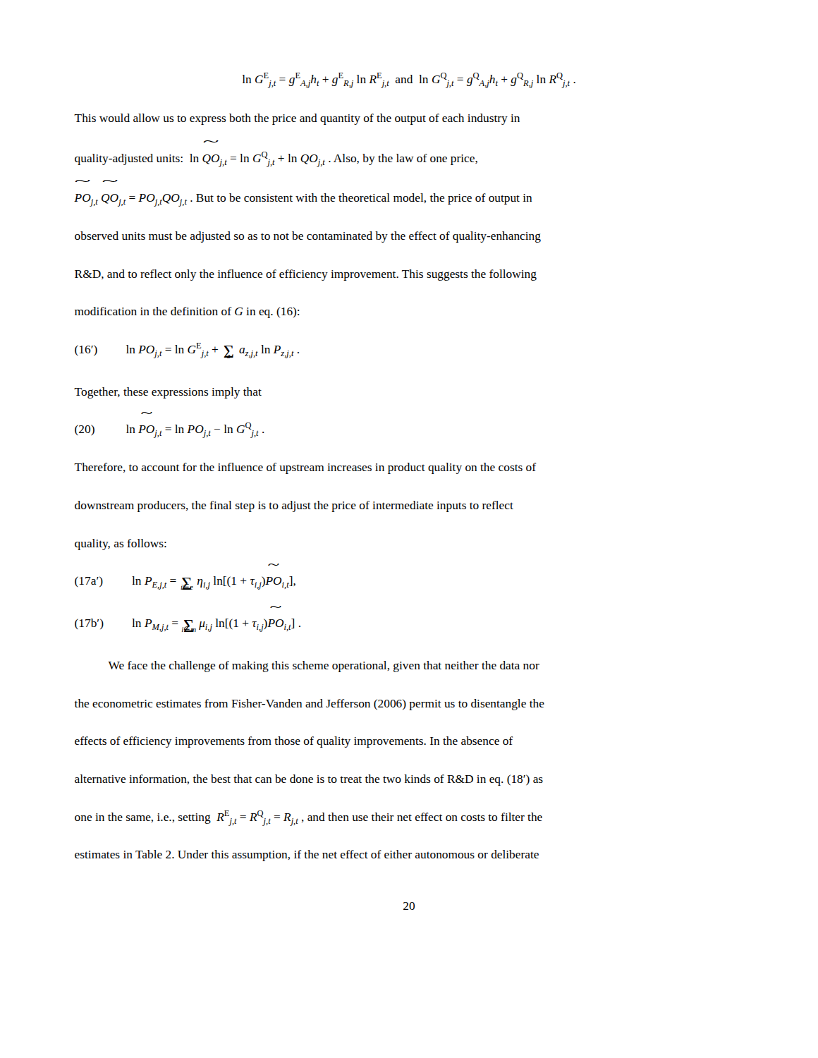ln GEj,t = gEA,jht + gER,j ln REj,t and ln GQj,t = gQA,jht + gQR,j ln RQj,t .
This would allow us to express both the price and quantity of the output of each industry in
quality-adjusted units: ln QOj,t = ln GQj,t + ln QOj,t . Also, by the law of one price,
POj,t QOj,t = POj,tQOj,t . But to be consistent with the theoretical model, the price of output in
observed units must be adjusted so as to not be contaminated by the effect of quality-enhancing
R&D, and to reflect only the influence of efficiency improvement. This suggests the following
modification in the definition of G in eq. (16):
(16′) ln POj,t = ln GEj,t + Σz az,j,t ln Pz,j,t .
Together, these expressions imply that
(20) ln POj,t = ln POj,t − ln GQj,t .
Therefore, to account for the influence of upstream increases in product quality on the costs of
downstream producers, the final step is to adjust the price of intermediate inputs to reflect
quality, as follows:
(17a′) ln PE,j,t = Σi∈e ηi,j ln[(1 + τi,j)POi,t],
(17b′) ln PM,j,t = Σi∈m μi,j ln[(1 + τi,j)POi,t] .
We face the challenge of making this scheme operational, given that neither the data nor
the econometric estimates from Fisher-Vanden and Jefferson (2006) permit us to disentangle the
effects of efficiency improvements from those of quality improvements. In the absence of
alternative information, the best that can be done is to treat the two kinds of R&D in eq. (18′) as
one in the same, i.e., setting REj,t = RQj,t = Rj,t , and then use their net effect on costs to filter the
estimates in Table 2. Under this assumption, if the net effect of either autonomous or deliberate
20